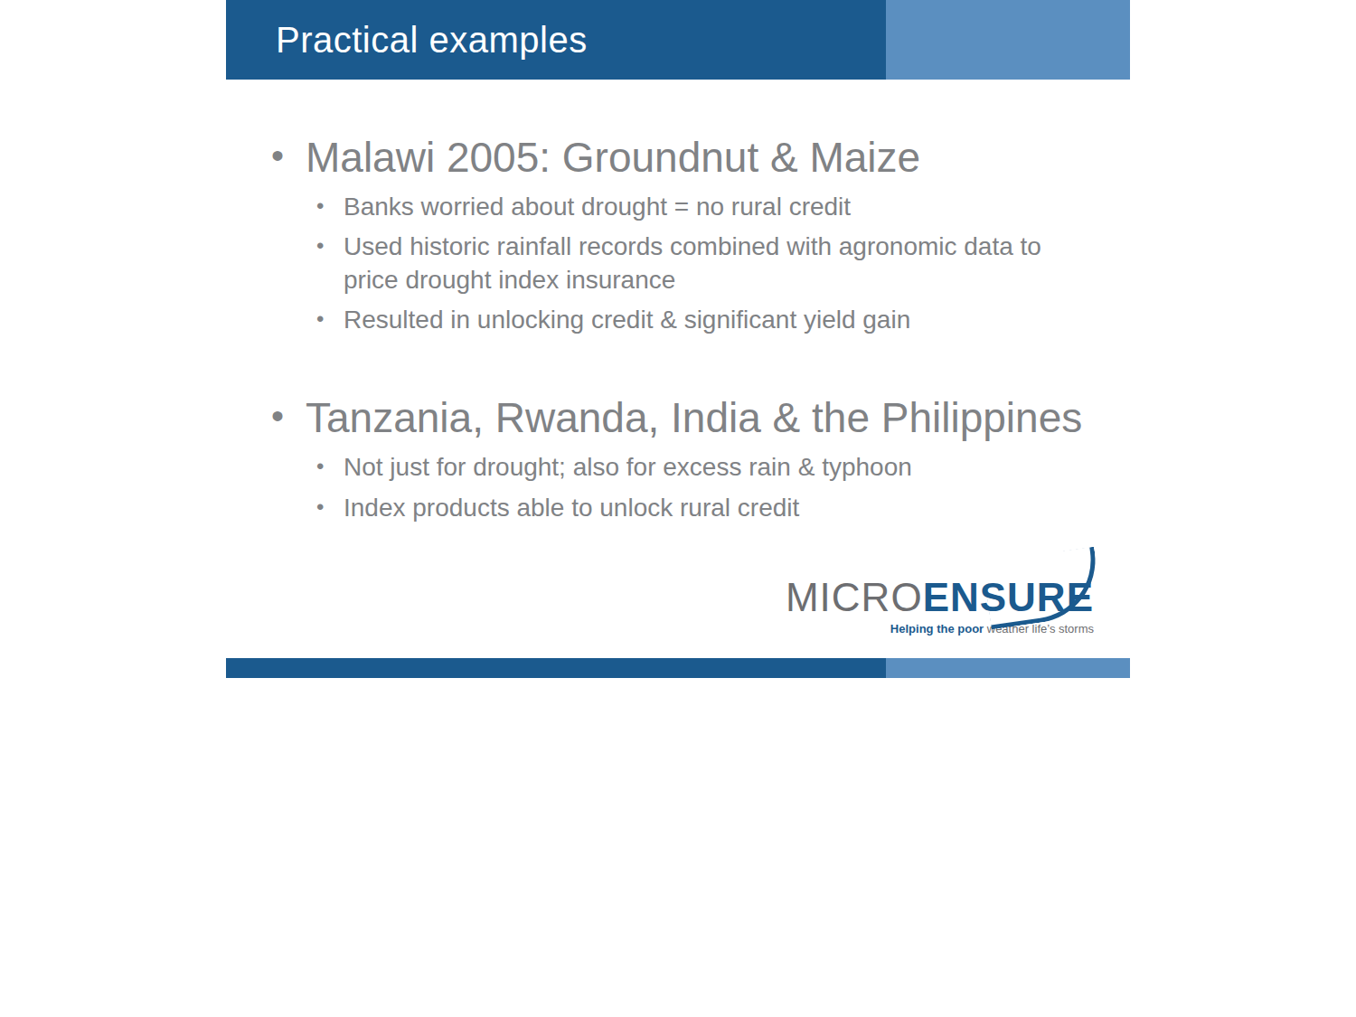Practical examples
Malawi 2005: Groundnut & Maize
Banks worried about drought = no rural credit
Used historic rainfall records combined with agronomic data to price drought index insurance
Resulted in unlocking credit & significant yield gain
Tanzania, Rwanda, India & the Philippines
Not just for drought; also for excess rain & typhoon
Index products able to unlock rural credit
MICROENSURE
Helping the poor weather life’s storms